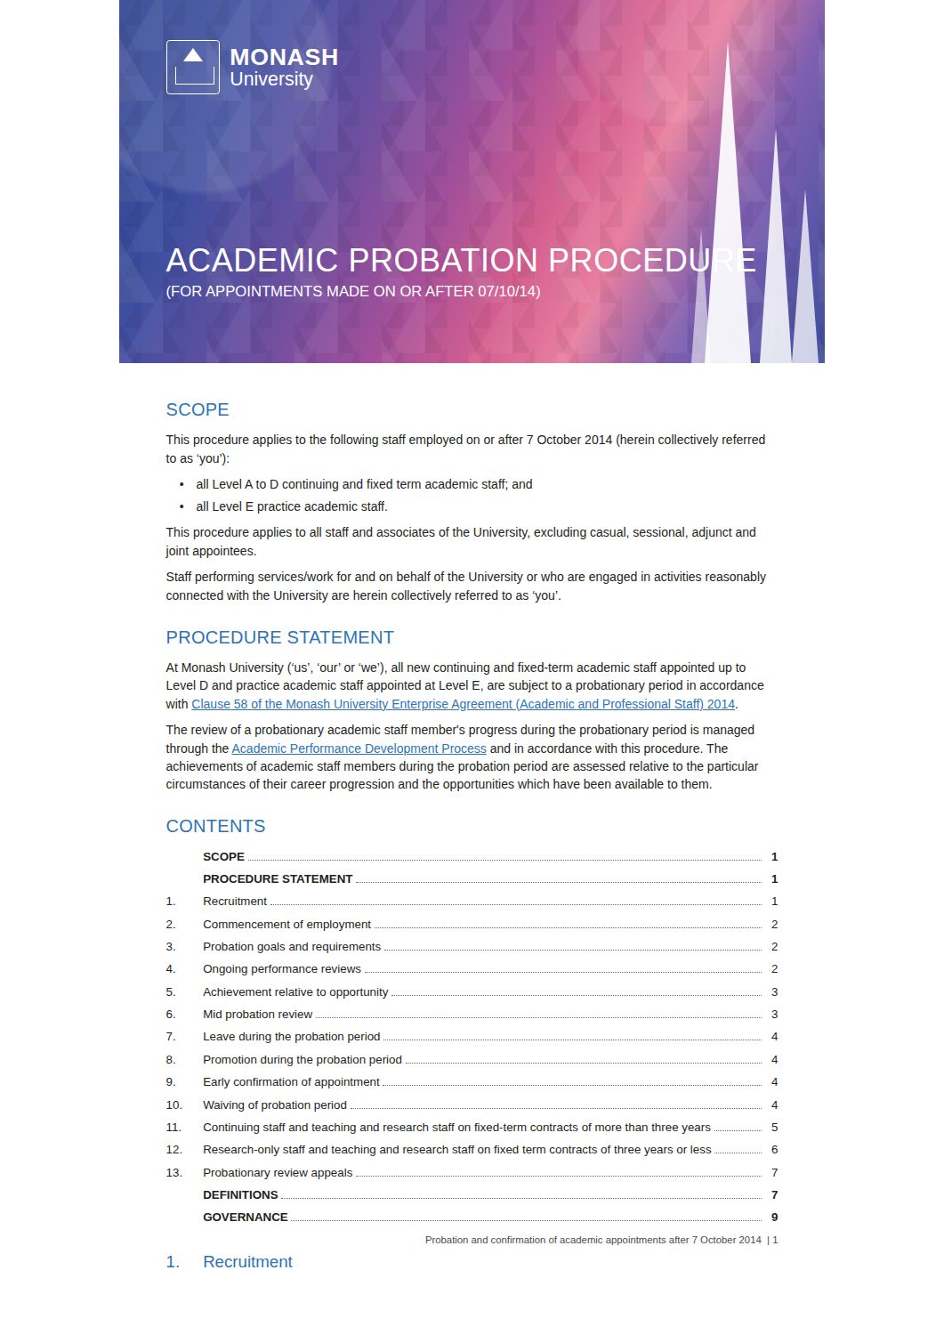MONASH University
Academic Probation Procedure
(For appointments made on or after 07/10/14)
Scope
This procedure applies to the following staff employed on or after 7 October 2014 (herein collectively referred to as ‘you’):
all Level A to D continuing and fixed term academic staff; and
all Level E practice academic staff.
This procedure applies to all staff and associates of the University, excluding casual, sessional, adjunct and joint appointees.
Staff performing services/work for and on behalf of the University or who are engaged in activities reasonably connected with the University are herein collectively referred to as ‘you’.
Procedure Statement
At Monash University (‘us’, ‘our’ or ‘we’), all new continuing and fixed-term academic staff appointed up to Level D and practice academic staff appointed at Level E, are subject to a probationary period in accordance with Clause 58 of the Monash University Enterprise Agreement (Academic and Professional Staff) 2014.
The review of a probationary academic staff member's progress during the probationary period is managed through the Academic Performance Development Process and in accordance with this procedure. The achievements of academic staff members during the probation period are assessed relative to the particular circumstances of their career progression and the opportunities which have been available to them.
Contents
SCOPE 1
PROCEDURE STATEMENT 1
1. Recruitment 1
2. Commencement of employment 2
3. Probation goals and requirements 2
4. Ongoing performance reviews 2
5. Achievement relative to opportunity 3
6. Mid probation review 3
7. Leave during the probation period 4
8. Promotion during the probation period 4
9. Early confirmation of appointment 4
10. Waiving of probation period 4
11. Continuing staff and teaching and research staff on fixed-term contracts of more than three years 5
12. Research-only staff and teaching and research staff on fixed term contracts of three years or less 6
13. Probationary review appeals 7
DEFINITIONS 7
GOVERNANCE 9
1. Recruitment
Probation and confirmation of academic appointments after 7 October 2014 | 1